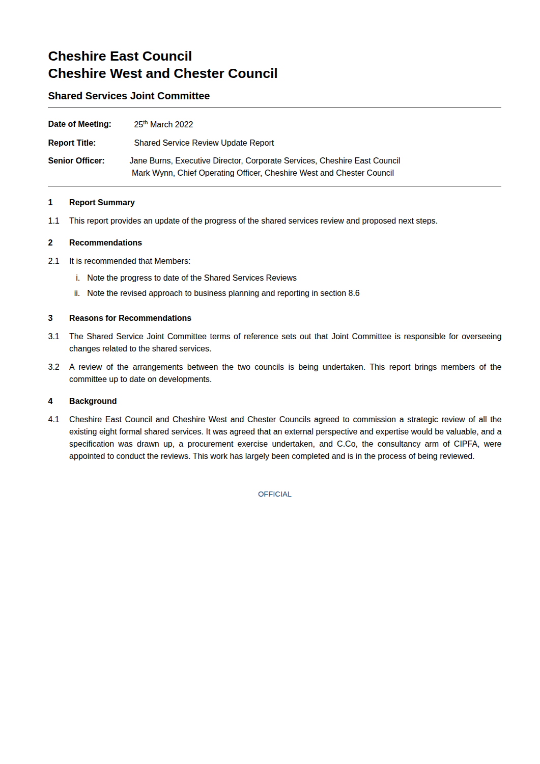Cheshire East Council
Cheshire West and Chester Council
Shared Services Joint Committee
| Date of Meeting: | 25 th March 2022 |
| Report Title: | Shared Service Review Update Report |
| Senior Officer: | Jane Burns, Executive Director, Corporate Services, Cheshire East Council Mark Wynn, Chief Operating Officer, Cheshire West and Chester Council |
1 Report Summary
1.1 This report provides an update of the progress of the shared services review and proposed next steps.
2 Recommendations
2.1 It is recommended that Members:
Note the progress to date of the Shared Services Reviews
Note the revised approach to business planning and reporting in section 8.6
3 Reasons for Recommendations
3.1 The Shared Service Joint Committee terms of reference sets out that Joint Committee is responsible for overseeing changes related to the shared services.
3.2 A review of the arrangements between the two councils is being undertaken. This report brings members of the committee up to date on developments.
4 Background
4.1 Cheshire East Council and Cheshire West and Chester Councils agreed to commission a strategic review of all the existing eight formal shared services. It was agreed that an external perspective and expertise would be valuable, and a specification was drawn up, a procurement exercise undertaken, and C.Co, the consultancy arm of CIPFA, were appointed to conduct the reviews. This work has largely been completed and is in the process of being reviewed.
OFFICIAL